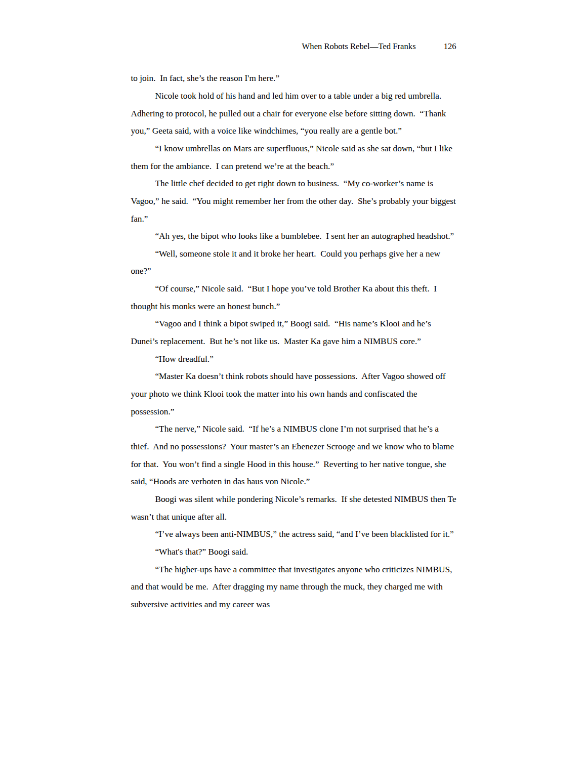When Robots Rebel—Ted Franks 126
to join. In fact, she’s the reason I'm here.”
Nicole took hold of his hand and led him over to a table under a big red umbrella. Adhering to protocol, he pulled out a chair for everyone else before sitting down. “Thank you,” Geeta said, with a voice like windchimes, “you really are a gentle bot.”
“I know umbrellas on Mars are superfluous,” Nicole said as she sat down, “but I like them for the ambiance. I can pretend we’re at the beach.”
The little chef decided to get right down to business. “My co-worker’s name is Vagoo,” he said. “You might remember her from the other day. She’s probably your biggest fan.”
“Ah yes, the bipot who looks like a bumblebee. I sent her an autographed headshot.”
“Well, someone stole it and it broke her heart. Could you perhaps give her a new one?”
“Of course,” Nicole said. “But I hope you’ve told Brother Ka about this theft. I thought his monks were an honest bunch.”
“Vagoo and I think a bipot swiped it,” Boogi said. “His name’s Klooi and he’s Dunei’s replacement. But he’s not like us. Master Ka gave him a NIMBUS core.”
“How dreadful.”
“Master Ka doesn’t think robots should have possessions. After Vagoo showed off your photo we think Klooi took the matter into his own hands and confiscated the possession.”
“The nerve,” Nicole said. “If he’s a NIMBUS clone I’m not surprised that he’s a thief. And no possessions? Your master’s an Ebenezer Scrooge and we know who to blame for that. You won’t find a single Hood in this house.” Reverting to her native tongue, she said, “Hoods are verboten in das haus von Nicole.”
Boogi was silent while pondering Nicole’s remarks. If she detested NIMBUS then Te wasn’t that unique after all.
“I’ve always been anti-NIMBUS,” the actress said, “and I’ve been blacklisted for it.”
“What's that?” Boogi said.
“The higher-ups have a committee that investigates anyone who criticizes NIMBUS, and that would be me. After dragging my name through the muck, they charged me with subversive activities and my career was